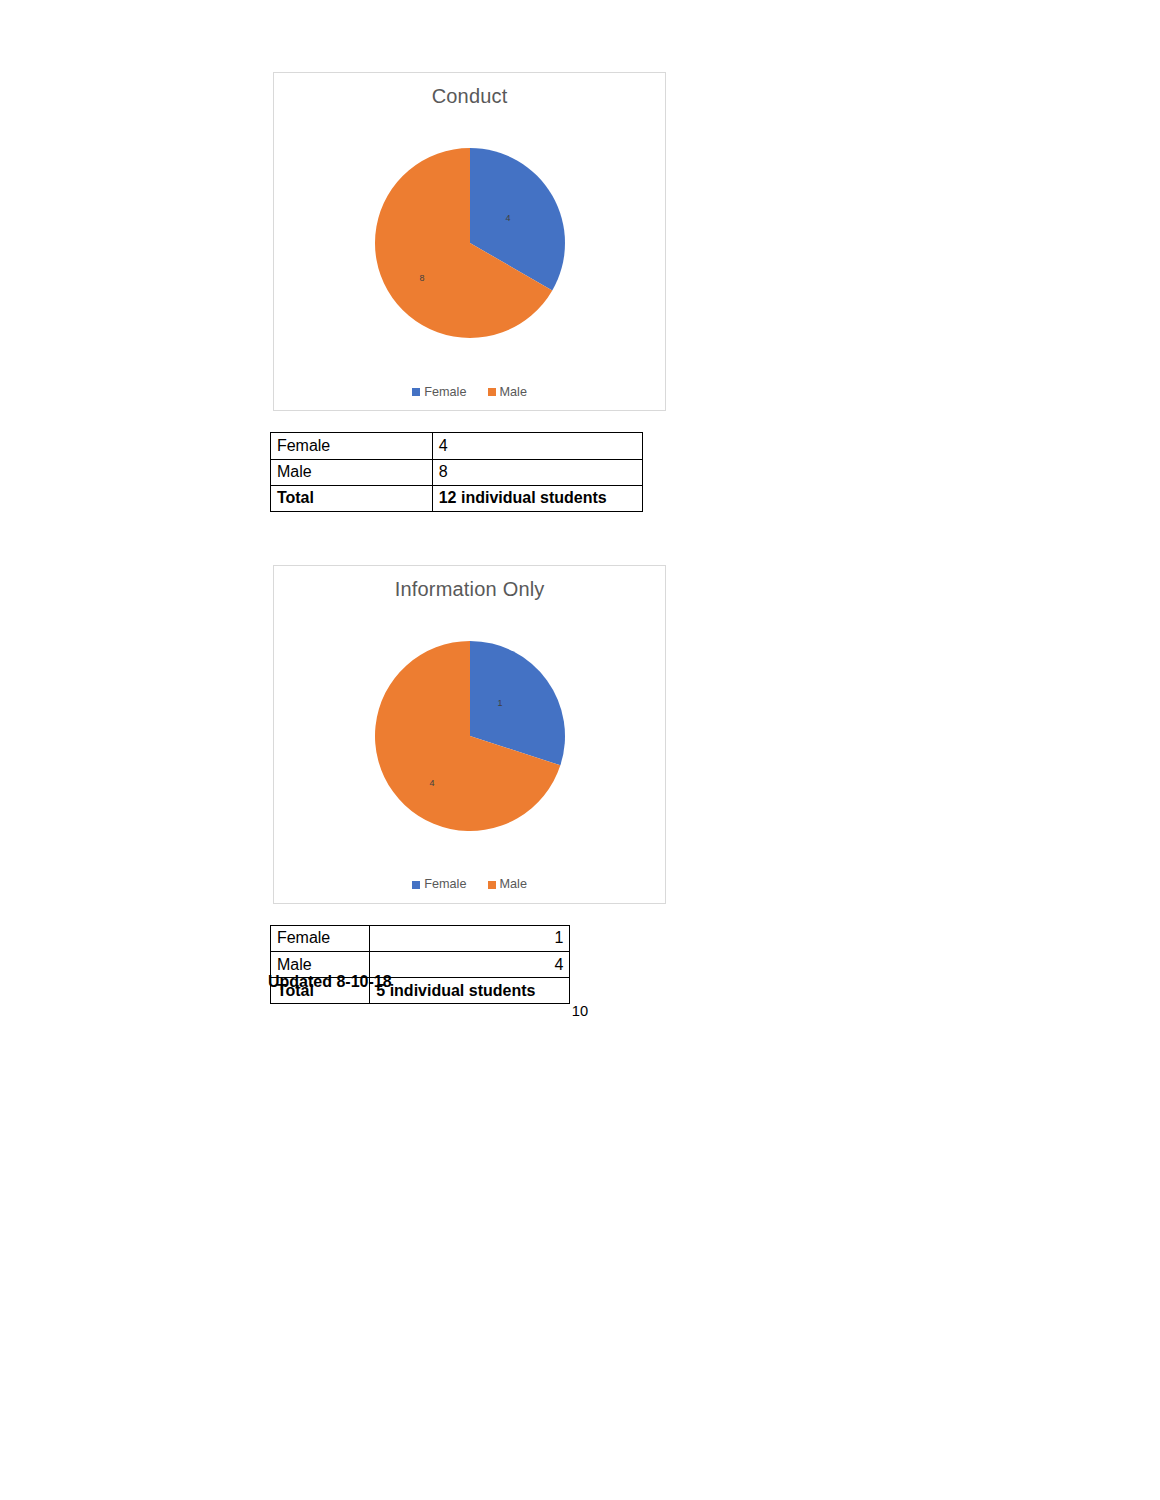Conduct
4 8
Female
Male
| Female | 4 |
| Male | 8 |
| Total | 12 individual students |
Information Only
1 4
Female
Male
| Female | 1 |
| Male | 4 |
| Total | 5 individual students |
Updated 8-10-18
10